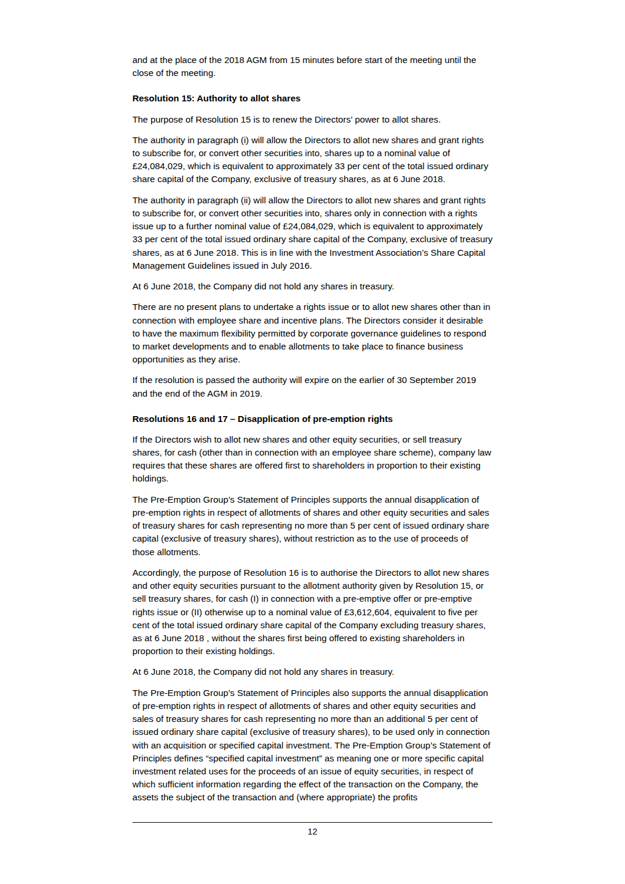and at the place of the 2018 AGM from 15 minutes before start of the meeting until the close of the meeting.
Resolution 15: Authority to allot shares
The purpose of Resolution 15 is to renew the Directors’ power to allot shares.
The authority in paragraph (i) will allow the Directors to allot new shares and grant rights to subscribe for, or convert other securities into, shares up to a nominal value of £24,084,029, which is equivalent to approximately 33 per cent of the total issued ordinary share capital of the Company, exclusive of treasury shares, as at 6 June 2018.
The authority in paragraph (ii) will allow the Directors to allot new shares and grant rights to subscribe for, or convert other securities into, shares only in connection with a rights issue up to a further nominal value of £24,084,029, which is equivalent to approximately 33 per cent of the total issued ordinary share capital of the Company, exclusive of treasury shares, as at 6 June 2018. This is in line with the Investment Association’s Share Capital Management Guidelines issued in July 2016.
At 6 June 2018, the Company did not hold any shares in treasury.
There are no present plans to undertake a rights issue or to allot new shares other than in connection with employee share and incentive plans. The Directors consider it desirable to have the maximum flexibility permitted by corporate governance guidelines to respond to market developments and to enable allotments to take place to finance business opportunities as they arise.
If the resolution is passed the authority will expire on the earlier of 30 September 2019 and the end of the AGM in 2019.
Resolutions 16 and 17 – Disapplication of pre-emption rights
If the Directors wish to allot new shares and other equity securities, or sell treasury shares, for cash (other than in connection with an employee share scheme), company law requires that these shares are offered first to shareholders in proportion to their existing holdings.
The Pre-Emption Group’s Statement of Principles supports the annual disapplication of pre-emption rights in respect of allotments of shares and other equity securities and sales of treasury shares for cash representing no more than 5 per cent of issued ordinary share capital (exclusive of treasury shares), without restriction as to the use of proceeds of those allotments.
Accordingly, the purpose of Resolution 16 is to authorise the Directors to allot new shares and other equity securities pursuant to the allotment authority given by Resolution 15, or sell treasury shares, for cash (I) in connection with a pre-emptive offer or pre-emptive rights issue or (II) otherwise up to a nominal value of £3,612,604, equivalent to five per cent of the total issued ordinary share capital of the Company excluding treasury shares, as at 6 June 2018 , without the shares first being offered to existing shareholders in proportion to their existing holdings.
At 6 June 2018, the Company did not hold any shares in treasury.
The Pre-Emption Group’s Statement of Principles also supports the annual disapplication of pre-emption rights in respect of allotments of shares and other equity securities and sales of treasury shares for cash representing no more than an additional 5 per cent of issued ordinary share capital (exclusive of treasury shares), to be used only in connection with an acquisition or specified capital investment. The Pre-Emption Group’s Statement of Principles defines “specified capital investment” as meaning one or more specific capital investment related uses for the proceeds of an issue of equity securities, in respect of which sufficient information regarding the effect of the transaction on the Company, the assets the subject of the transaction and (where appropriate) the profits
12